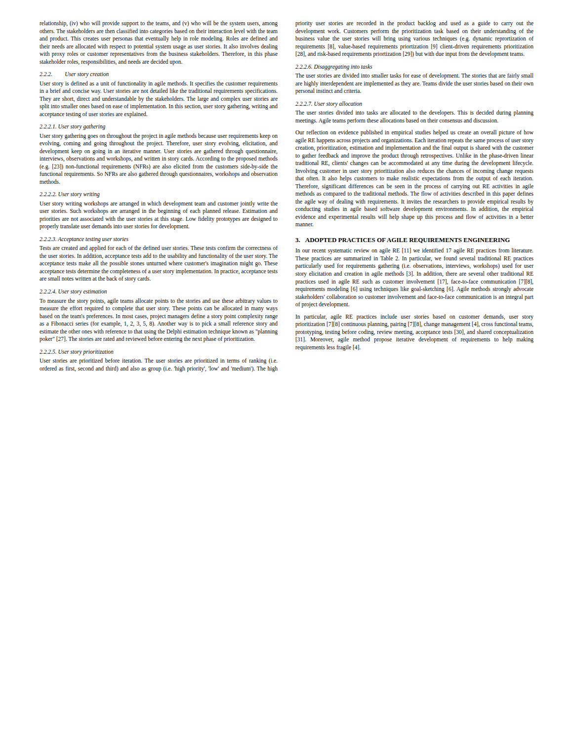relationship, (iv) who will provide support to the teams, and (v) who will be the system users, among others. The stakeholders are then classified into categories based on their interaction level with the team and product. This creates user personas that eventually help in role modeling. Roles are defined and their needs are allocated with respect to potential system usage as user stories. It also involves dealing with proxy roles or customer representatives from the business stakeholders. Therefore, in this phase stakeholder roles, responsibilities, and needs are decided upon.
2.2.2. User story creation
User story is defined as a unit of functionality in agile methods. It specifies the customer requirements in a brief and concise way. User stories are not detailed like the traditional requirements specifications. They are short, direct and understandable by the stakeholders. The large and complex user stories are split into smaller ones based on ease of implementation. In this section, user story gathering, writing and acceptance testing of user stories are explained.
2.2.2.1. User story gathering
User story gathering goes on throughout the project in agile methods because user requirements keep on evolving, coming and going throughout the project. Therefore, user story evolving, elicitation, and development keep on going in an iterative manner. User stories are gathered through questionnaire, interviews, observations and workshops, and written in story cards. According to the proposed methods (e.g. [23]) non-functional requirements (NFRs) are also elicited from the customers side-by-side the functional requirements. So NFRs are also gathered through questionnaires, workshops and observation methods.
2.2.2.2. User story writing
User story writing workshops are arranged in which development team and customer jointly write the user stories. Such workshops are arranged in the beginning of each planned release. Estimation and priorities are not associated with the user stories at this stage. Low fidelity prototypes are designed to properly translate user demands into user stories for development.
2.2.2.3. Acceptance testing user stories
Tests are created and applied for each of the defined user stories. These tests confirm the correctness of the user stories. In addition, acceptance tests add to the usability and functionality of the user story. The acceptance tests make all the possible stones unturned where customer's imagination might go. These acceptance tests determine the completeness of a user story implementation. In practice, acceptance tests are small notes written at the back of story cards.
2.2.2.4. User story estimation
To measure the story points, agile teams allocate points to the stories and use these arbitrary values to measure the effort required to complete that user story. These points can be allocated in many ways based on the team's preferences. In most cases, project managers define a story point complexity range as a Fibonacci series (for example, 1, 2, 3, 5, 8). Another way is to pick a small reference story and estimate the other ones with reference to that using the Delphi estimation technique known as "planning poker" [27]. The stories are rated and reviewed before entering the next phase of prioritization.
2.2.2.5. User story prioritization
User stories are prioritized before iteration. The user stories are prioritized in terms of ranking (i.e. ordered as first, second and third) and also as group (i.e. 'high priority', 'low' and 'medium'). The high priority user stories are recorded in the product backlog and used as a guide to carry out the development work. Customers perform the prioritization task based on their understanding of the business value the user stories will bring using various techniques (e.g. dynamic reprortization of requirements [8], value-based requirements priortization [9] client-driven requirements prioritization [28], and risk-based requirements priortization [29]) but with due input from the development teams.
2.2.2.6. Disaggregating into tasks
The user stories are divided into smaller tasks for ease of development. The stories that are fairly small are highly interdependent are implemented as they are. Teams divide the user stories based on their own personal instinct and criteria.
2.2.2.7. User story allocation
The user stories divided into tasks are allocated to the developers. This is decided during planning meetings. Agile teams perform these allocations based on their consensus and discussion.
Our reflection on evidence published in empirical studies helped us create an overall picture of how agile RE happens across projects and organizations. Each iteration repeats the same process of user story creation, prioritization, estimation and implementation and the final output is shared with the customer to gather feedback and improve the product through retrospectives. Unlike in the phase-driven linear traditional RE, clients' changes can be accommodated at any time during the development lifecycle. Involving customer in user story prioritization also reduces the chances of incoming change requests that often. It also helps customers to make realistic expectations from the output of each iteration. Therefore, significant differences can be seen in the process of carrying out RE activities in agile methods as compared to the traditional methods. The flow of activities described in this paper defines the agile way of dealing with requirements. It invites the researchers to provide empirical results by conducting studies in agile based software development environments. In addition, the empirical evidence and experimental results will help shape up this process and flow of activities in a better manner.
3. ADOPTED PRACTICES OF AGILE REQUIREMENTS ENGINEERING
In our recent systematic review on agile RE [11] we identified 17 agile RE practices from literature. These practices are summarized in Table 2. In particular, we found several traditional RE practices particularly used for requirements gathering (i.e. observations, interviews, workshops) used for user story elicitation and creation in agile methods [3]. In addition, there are several other traditional RE practices used in agile RE such as customer involvement [17], face-to-face communication [7][8], requirements modeling [6] using techniques like goal-sketching [6]. Agile methods strongly advocate stakeholders' collaboration so customer involvement and face-to-face communication is an integral part of project development.
In particular, agile RE practices include user stories based on customer demands, user story prioritization [7][8] continuous planning, pairing [7][8], change management [4], cross functional teams, prototyping, testing before coding, review meeting, acceptance tests [30], and shared conceptualization [31]. Moreover, agile method propose iterative development of requirements to help making requirements less fragile [4].